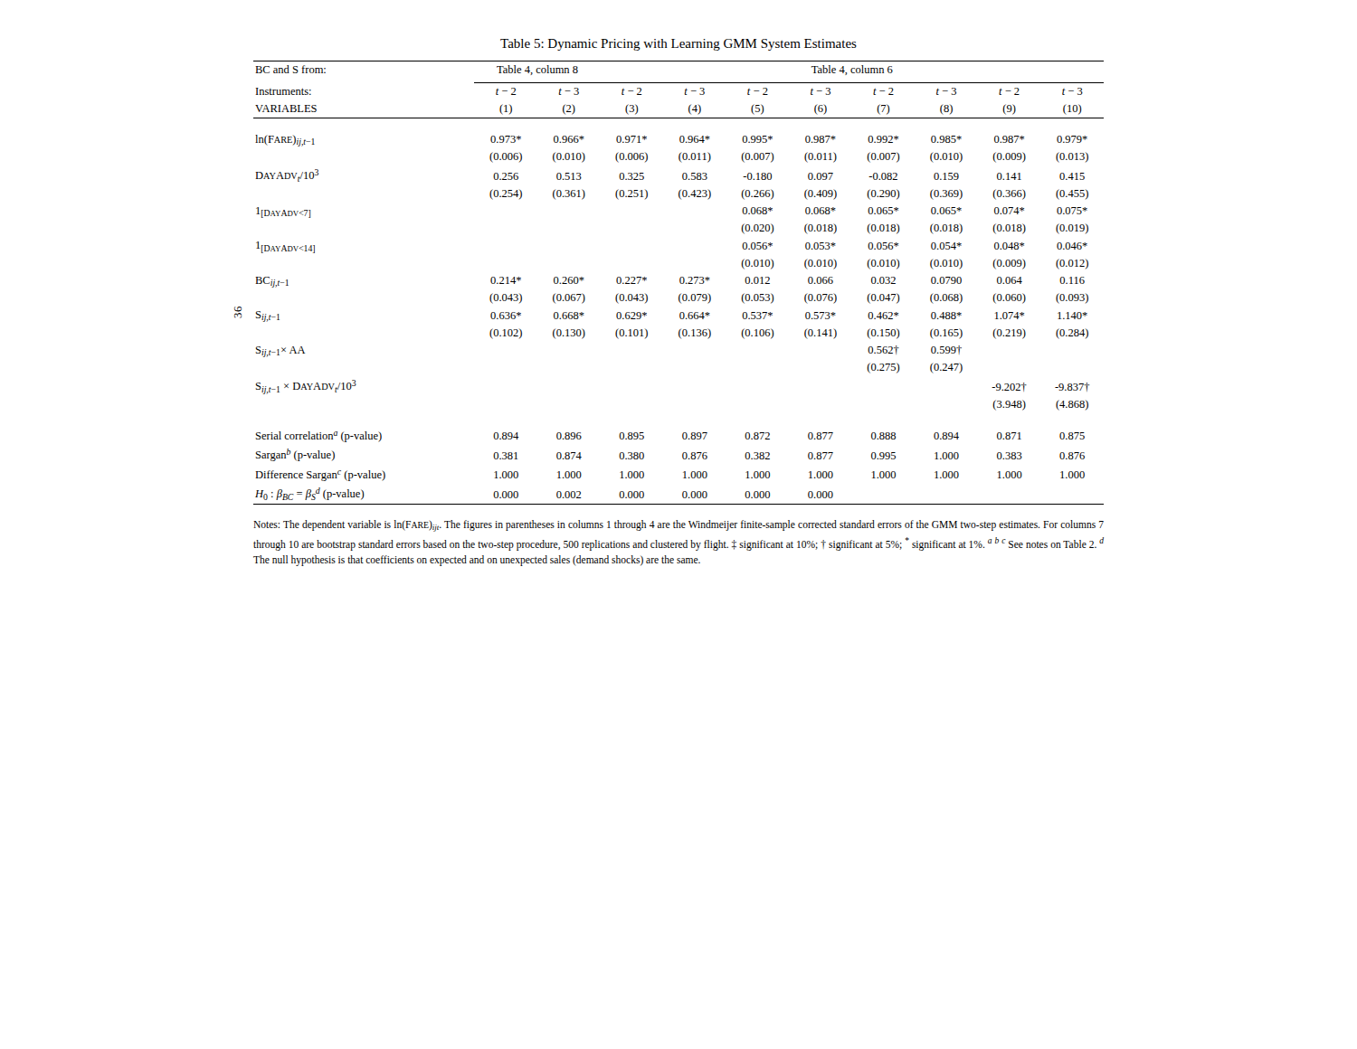36
Table 5: Dynamic Pricing with Learning GMM System Estimates
| BC and S from: | Table 4, column 8 | Table 4, column 6 |
| Instruments: | t − 2 | t − 3 | t − 2 | t − 3 | t − 2 | t − 3 | t − 2 | t − 3 | t − 2 | t − 3 |
| VARIABLES | (1) | (2) | (3) | (4) | (5) | (6) | (7) | (8) | (9) | (10) |
| ln(F ARE ) ij,t −1 | 0.973* | 0.966* | 0.971* | 0.964* | 0.995* | 0.987* | 0.992* | 0.985* | 0.987* | 0.979* |
| | (0.006) | (0.010) | (0.006) | (0.011) | (0.007) | (0.011) | (0.007) | (0.010) | (0.009) | (0.013) |
| D AY A DV t /10 3 | 0.256 | 0.513 | 0.325 | 0.583 | -0.180 | 0.097 | -0.082 | 0.159 | 0.141 | 0.415 |
| | (0.254) | (0.361) | (0.251) | (0.423) | (0.266) | (0.409) | (0.290) | (0.369) | (0.366) | (0.455) |
| 1 [D AY A DV <7] | | | | | 0.068* | 0.068* | 0.065* | 0.065* | 0.074* | 0.075* |
| | | | | | (0.020) | (0.018) | (0.018) | (0.018) | (0.018) | (0.019) |
| 1 [D AY A DV <14] | | | | | 0.056* | 0.053* | 0.056* | 0.054* | 0.048* | 0.046* |
| | | | | | (0.010) | (0.010) | (0.010) | (0.010) | (0.009) | (0.012) |
| BC ij,t −1 | 0.214* | 0.260* | 0.227* | 0.273* | 0.012 | 0.066 | 0.032 | 0.0790 | 0.064 | 0.116 |
| | (0.043) | (0.067) | (0.043) | (0.079) | (0.053) | (0.076) | (0.047) | (0.068) | (0.060) | (0.093) |
| S ij,t −1 | 0.636* | 0.668* | 0.629* | 0.664* | 0.537* | 0.573* | 0.462* | 0.488* | 1.074* | 1.140* |
| | (0.102) | (0.130) | (0.101) | (0.136) | (0.106) | (0.141) | (0.150) | (0.165) | (0.219) | (0.284) |
| S ij,t −1 × AA | | | | | | | 0.562† | 0.599† | | |
| | | | | | | | (0.275) | (0.247) | | |
| S ij,t −1 × D AY A DV t /10 3 | | | | | | | | | -9.202† | -9.837† |
| | | | | | | | | | (3.948) | (4.868) |
| Serial correlation a (p-value) | 0.894 | 0.896 | 0.895 | 0.897 | 0.872 | 0.877 | 0.888 | 0.894 | 0.871 | 0.875 |
| Sargan b (p-value) | 0.381 | 0.874 | 0.380 | 0.876 | 0.382 | 0.877 | 0.995 | 1.000 | 0.383 | 0.876 |
| Difference Sargan c (p-value) | 1.000 | 1.000 | 1.000 | 1.000 | 1.000 | 1.000 | 1.000 | 1.000 | 1.000 | 1.000 |
| H 0 : β BC = β S d (p-value) | 0.000 | 0.002 | 0.000 | 0.000 | 0.000 | 0.000 | | | | |
Notes: The dependent variable is ln(FARE)ijt. The figures in parentheses in columns 1 through 4 are the Windmeijer finite-sample corrected standard errors of the GMM two-step estimates. For columns 7 through 10 are bootstrap standard errors based on the two-step procedure, 500 replications and clustered by flight. ‡ significant at 10%; † significant at 5%; * significant at 1%. a b c See notes on Table 2. d The null hypothesis is that coefficients on expected and on unexpected sales (demand shocks) are the same.